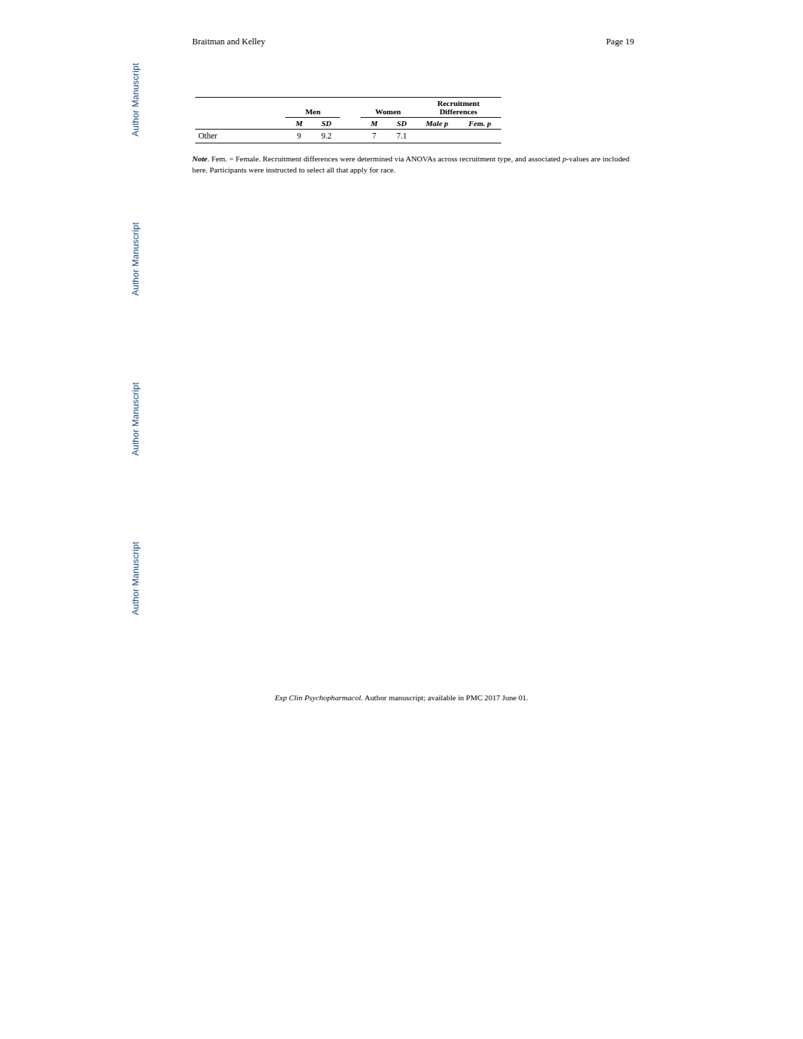Author Manuscript
Author Manuscript
Author Manuscript
Author Manuscript
Braitman and Kelley Page 19
| | Men | | Women | Recruitment Differences |
| --- | --- | --- | --- | --- |
| | M | SD | | M | SD | Male p | Fem. p |
| Other | 9 | 9.2 | | 7 | 7.1 | | |
Note. Fem. = Female. Recruitment differences were determined via ANOVAs across recruitment type, and associated p-values are included here. Participants were instructed to select all that apply for race.
Exp Clin Psychopharmacol. Author manuscript; available in PMC 2017 June 01.